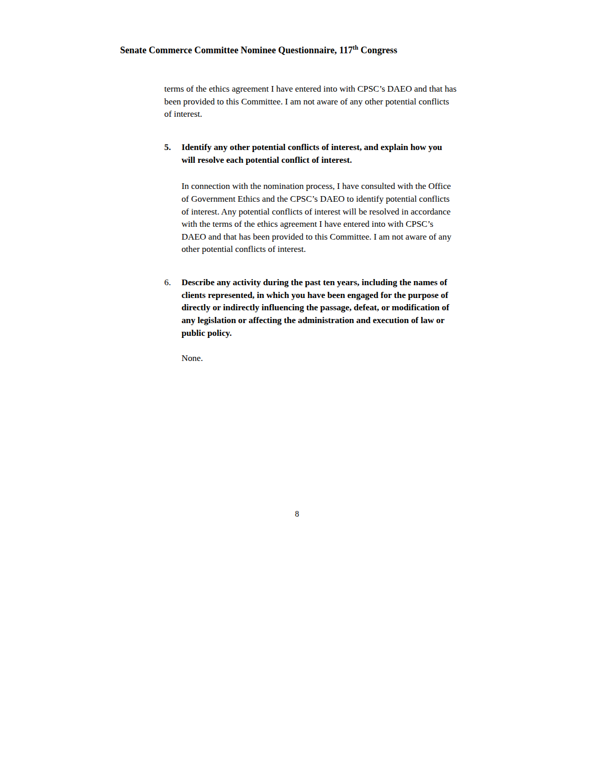Senate Commerce Committee Nominee Questionnaire, 117th Congress
terms of the ethics agreement I have entered into with CPSC’s DAEO and that has been provided to this Committee. I am not aware of any other potential conflicts of interest.
5.
Identify any other potential conflicts of interest, and explain how you will resolve each potential conflict of interest.
In connection with the nomination process, I have consulted with the Office of Government Ethics and the CPSC’s DAEO to identify potential conflicts of interest. Any potential conflicts of interest will be resolved in accordance with the terms of the ethics agreement I have entered into with CPSC’s DAEO and that has been provided to this Committee. I am not aware of any other potential conflicts of interest.
6.
Describe any activity during the past ten years, including the names of clients represented, in which you have been engaged for the purpose of directly or indirectly influencing the passage, defeat, or modification of any legislation or affecting the administration and execution of law or public policy.
None.
8